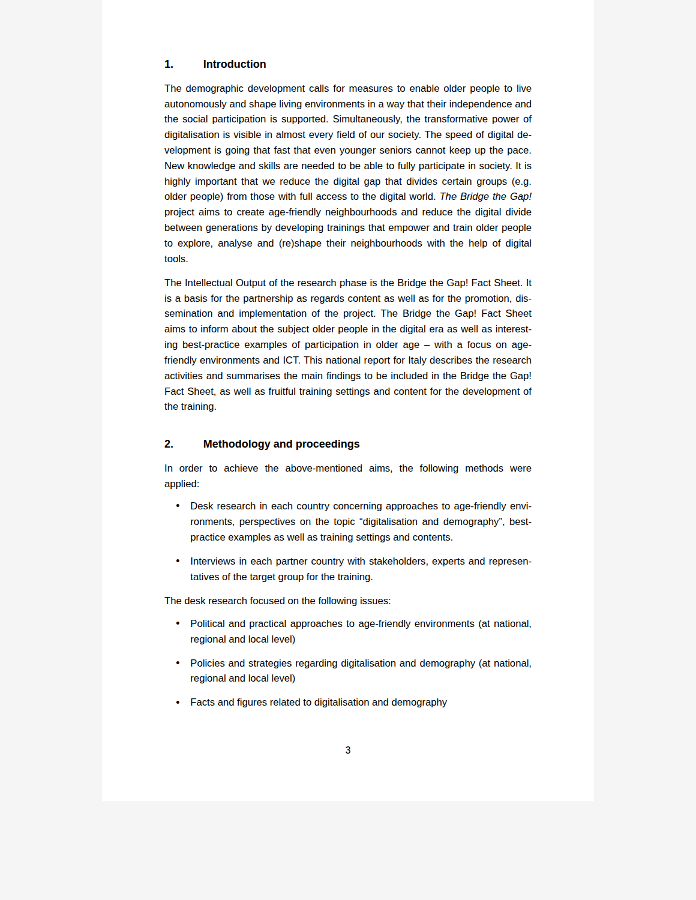1. Introduction
The demographic development calls for measures to enable older people to live autonomously and shape living environments in a way that their independence and the social participation is supported. Simultaneously, the transformative power of digitalisation is visible in almost every field of our society. The speed of digital development is going that fast that even younger seniors cannot keep up the pace. New knowledge and skills are needed to be able to fully participate in society. It is highly important that we reduce the digital gap that divides certain groups (e.g. older people) from those with full access to the digital world. The Bridge the Gap! project aims to create age-friendly neighbourhoods and reduce the digital divide between generations by developing trainings that empower and train older people to explore, analyse and (re)shape their neighbourhoods with the help of digital tools.
The Intellectual Output of the research phase is the Bridge the Gap! Fact Sheet. It is a basis for the partnership as regards content as well as for the promotion, dissemination and implementation of the project. The Bridge the Gap! Fact Sheet aims to inform about the subject older people in the digital era as well as interesting best-practice examples of participation in older age – with a focus on age-friendly environments and ICT. This national report for Italy describes the research activities and summarises the main findings to be included in the Bridge the Gap! Fact Sheet, as well as fruitful training settings and content for the development of the training.
2. Methodology and proceedings
In order to achieve the above-mentioned aims, the following methods were applied:
Desk research in each country concerning approaches to age-friendly environments, perspectives on the topic “digitalisation and demography”, best-practice examples as well as training settings and contents.
Interviews in each partner country with stakeholders, experts and representatives of the target group for the training.
The desk research focused on the following issues:
Political and practical approaches to age-friendly environments (at national, regional and local level)
Policies and strategies regarding digitalisation and demography (at national, regional and local level)
Facts and figures related to digitalisation and demography
3